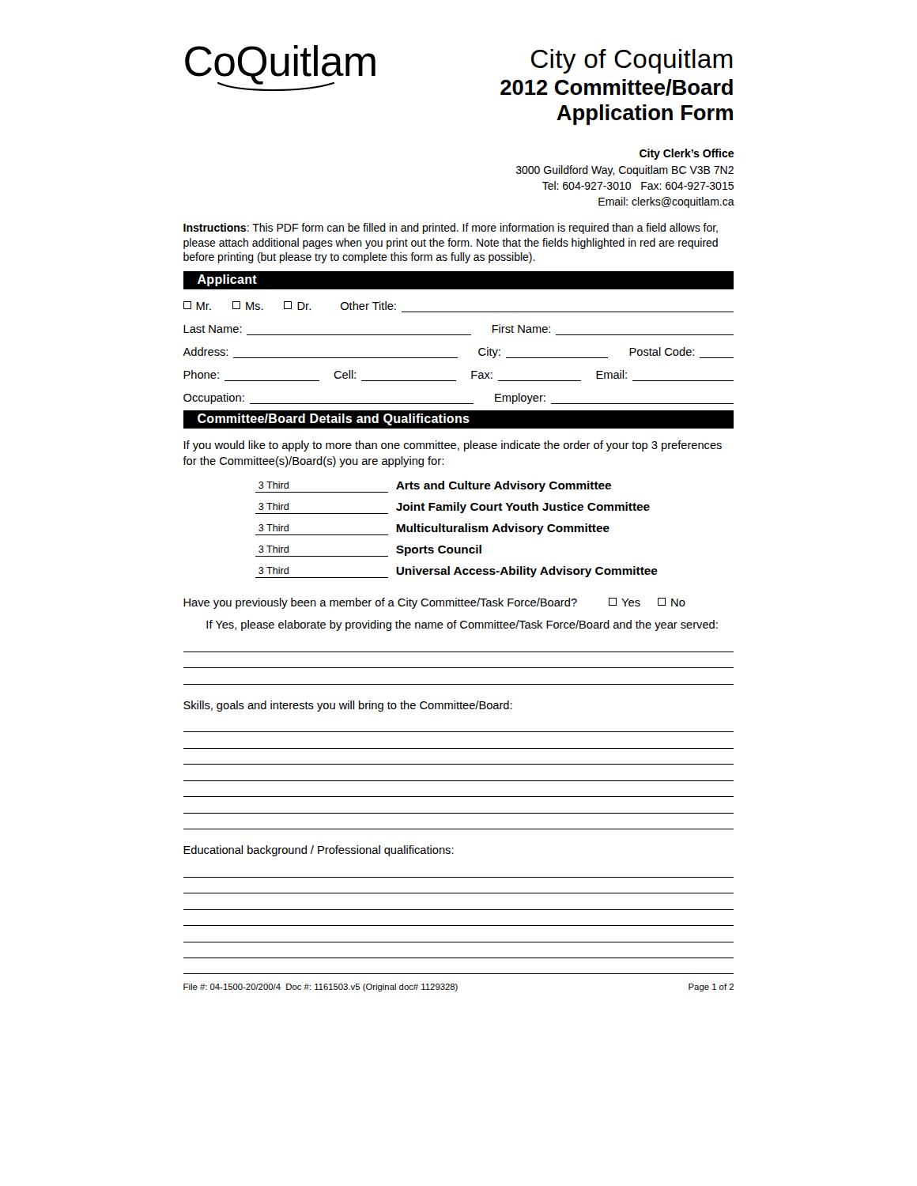CoQuitlam
City of Coquitlam
2012 Committee/Board Application Form
City Clerk’s Office
3000 Guildford Way, Coquitlam BC V3B 7N2
Tel: 604-927-3010 Fax: 604-927-3015
Email: clerks@coquitlam.ca
Instructions: This PDF form can be filled in and printed. If more information is required than a field allows for, please attach additional pages when you print out the form. Note that the fields highlighted in red are required before printing (but please try to complete this form as fully as possible).
Applicant
Mr. Ms. Dr. Other Title:
Last Name: First Name:
Address: City: Postal Code:
Phone: Cell: Fax: Email:
Occupation: Employer:
Committee/Board Details and Qualifications
If you would like to apply to more than one committee, please indicate the order of your top 3 preferences for the Committee(s)/Board(s) you are applying for:
3 Third Arts and Culture Advisory Committee
3 Third Joint Family Court Youth Justice Committee
3 Third Multiculturalism Advisory Committee
3 Third Sports Council
3 Third Universal Access-Ability Advisory Committee
Have you previously been a member of a City Committee/Task Force/Board? Yes No
If Yes, please elaborate by providing the name of Committee/Task Force/Board and the year served:
Skills, goals and interests you will bring to the Committee/Board:
Educational background / Professional qualifications:
File #: 04-1500-20/200/4 Doc #: 1161503.v5 (Original doc# 1129328)
Page 1 of 2